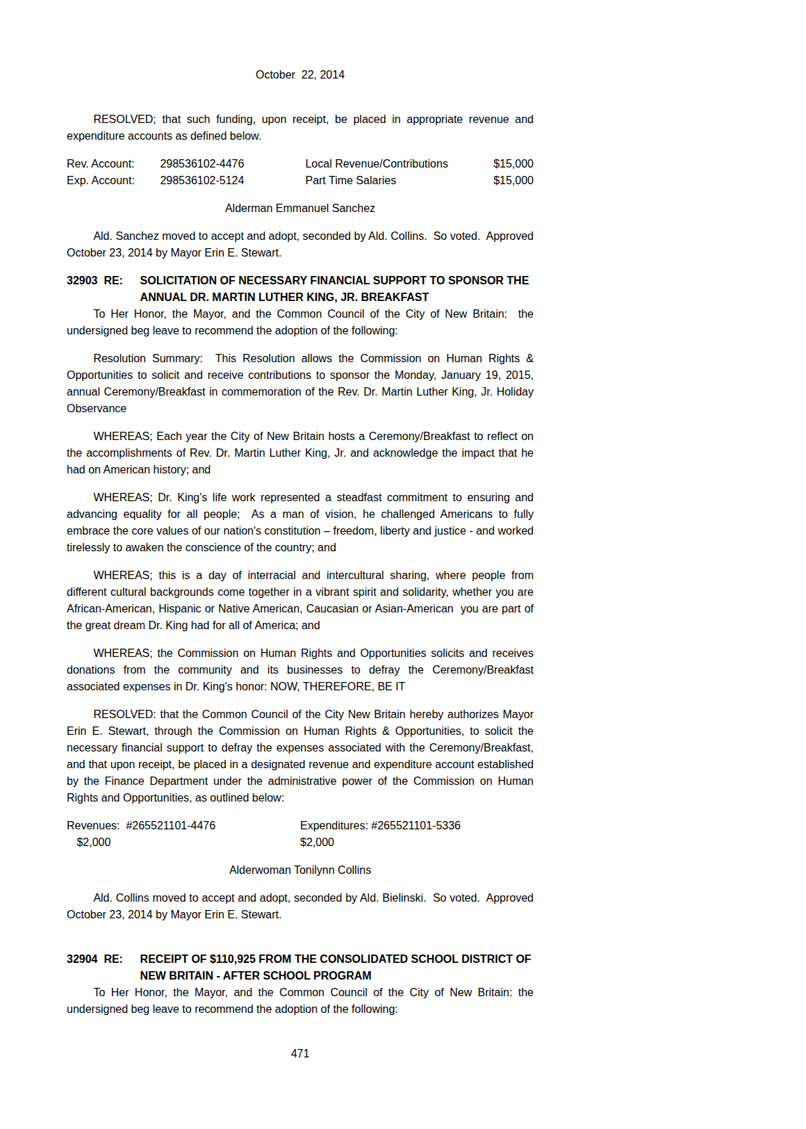October 22, 2014
RESOLVED; that such funding, upon receipt, be placed in appropriate revenue and expenditure accounts as defined below.
| Rev. Account: | 298536102-4476 | Local Revenue/Contributions | $15,000 |
| Exp. Account: | 298536102-5124 | Part Time Salaries | $15,000 |
Alderman Emmanuel Sanchez
Ald. Sanchez moved to accept and adopt, seconded by Ald. Collins. So voted. Approved October 23, 2014 by Mayor Erin E. Stewart.
| 32903 RE: | SOLICITATION OF NECESSARY FINANCIAL SUPPORT TO SPONSOR THE ANNUAL DR. MARTIN LUTHER KING, JR. BREAKFAST |
To Her Honor, the Mayor, and the Common Council of the City of New Britain: the undersigned beg leave to recommend the adoption of the following:
Resolution Summary: This Resolution allows the Commission on Human Rights & Opportunities to solicit and receive contributions to sponsor the Monday, January 19, 2015, annual Ceremony/Breakfast in commemoration of the Rev. Dr. Martin Luther King, Jr. Holiday Observance
WHEREAS; Each year the City of New Britain hosts a Ceremony/Breakfast to reflect on the accomplishments of Rev. Dr. Martin Luther King, Jr. and acknowledge the impact that he had on American history; and
WHEREAS; Dr. King's life work represented a steadfast commitment to ensuring and advancing equality for all people; As a man of vision, he challenged Americans to fully embrace the core values of our nation's constitution – freedom, liberty and justice - and worked tirelessly to awaken the conscience of the country; and
WHEREAS; this is a day of interracial and intercultural sharing, where people from different cultural backgrounds come together in a vibrant spirit and solidarity, whether you are African-American, Hispanic or Native American, Caucasian or Asian-American you are part of the great dream Dr. King had for all of America; and
WHEREAS; the Commission on Human Rights and Opportunities solicits and receives donations from the community and its businesses to defray the Ceremony/Breakfast associated expenses in Dr. King's honor: NOW, THEREFORE, BE IT
RESOLVED: that the Common Council of the City New Britain hereby authorizes Mayor Erin E. Stewart, through the Commission on Human Rights & Opportunities, to solicit the necessary financial support to defray the expenses associated with the Ceremony/Breakfast, and that upon receipt, be placed in a designated revenue and expenditure account established by the Finance Department under the administrative power of the Commission on Human Rights and Opportunities, as outlined below:
| Revenues: #265521101-4476 | Expenditures: #265521101-5336 |
| $2,000 | $2,000 |
Alderwoman Tonilynn Collins
Ald. Collins moved to accept and adopt, seconded by Ald. Bielinski. So voted. Approved October 23, 2014 by Mayor Erin E. Stewart.
| 32904 RE: | RECEIPT OF $110,925 FROM THE CONSOLIDATED SCHOOL DISTRICT OF NEW BRITAIN - AFTER SCHOOL PROGRAM |
To Her Honor, the Mayor, and the Common Council of the City of New Britain: the undersigned beg leave to recommend the adoption of the following:
471